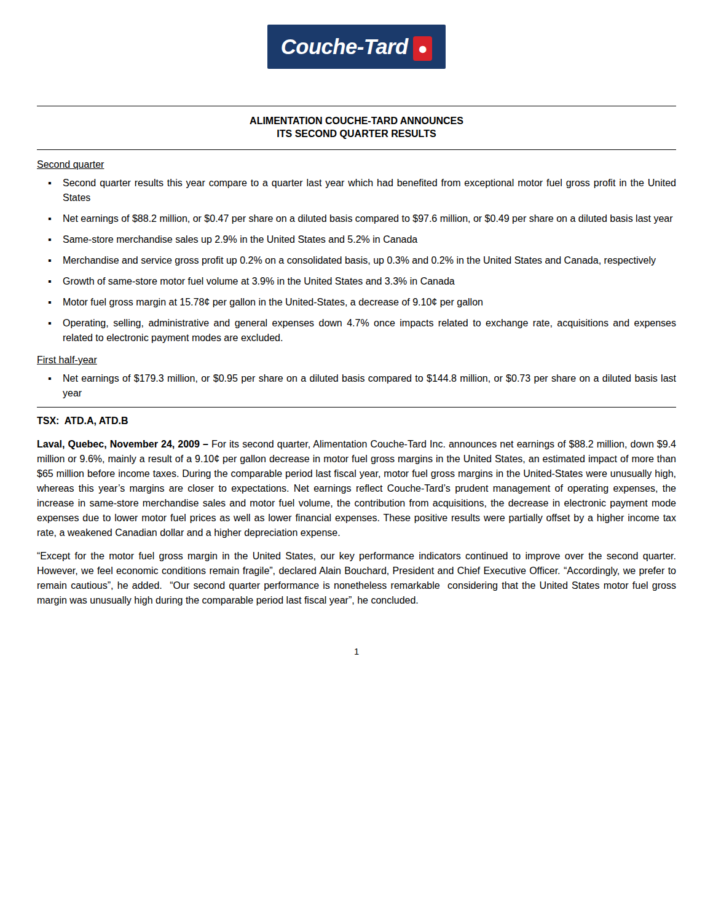Couche-Tard●
Alimentation Couche-Tard Announces
Its Second Quarter Results
Second quarter
Second quarter results this year compare to a quarter last year which had benefited from exceptional motor fuel gross profit in the United States
Net earnings of $88.2 million, or $0.47 per share on a diluted basis compared to $97.6 million, or $0.49 per share on a diluted basis last year
Same-store merchandise sales up 2.9% in the United States and 5.2% in Canada
Merchandise and service gross profit up 0.2% on a consolidated basis, up 0.3% and 0.2% in the United States and Canada, respectively
Growth of same-store motor fuel volume at 3.9% in the United States and 3.3% in Canada
Motor fuel gross margin at 15.78¢ per gallon in the United-States, a decrease of 9.10¢ per gallon
Operating, selling, administrative and general expenses down 4.7% once impacts related to exchange rate, acquisitions and expenses related to electronic payment modes are excluded.
First half-year
Net earnings of $179.3 million, or $0.95 per share on a diluted basis compared to $144.8 million, or $0.73 per share on a diluted basis last year
TSX: ATD.A, ATD.B
Laval, Quebec, November 24, 2009 – For its second quarter, Alimentation Couche-Tard Inc. announces net earnings of $88.2 million, down $9.4 million or 9.6%, mainly a result of a 9.10¢ per gallon decrease in motor fuel gross margins in the United States, an estimated impact of more than $65 million before income taxes. During the comparable period last fiscal year, motor fuel gross margins in the United-States were unusually high, whereas this year’s margins are closer to expectations. Net earnings reflect Couche-Tard’s prudent management of operating expenses, the increase in same-store merchandise sales and motor fuel volume, the contribution from acquisitions, the decrease in electronic payment mode expenses due to lower motor fuel prices as well as lower financial expenses. These positive results were partially offset by a higher income tax rate, a weakened Canadian dollar and a higher depreciation expense.
“Except for the motor fuel gross margin in the United States, our key performance indicators continued to improve over the second quarter. However, we feel economic conditions remain fragile”, declared Alain Bouchard, President and Chief Executive Officer. “Accordingly, we prefer to remain cautious”, he added. “Our second quarter performance is nonetheless remarkable considering that the United States motor fuel gross margin was unusually high during the comparable period last fiscal year”, he concluded.
1